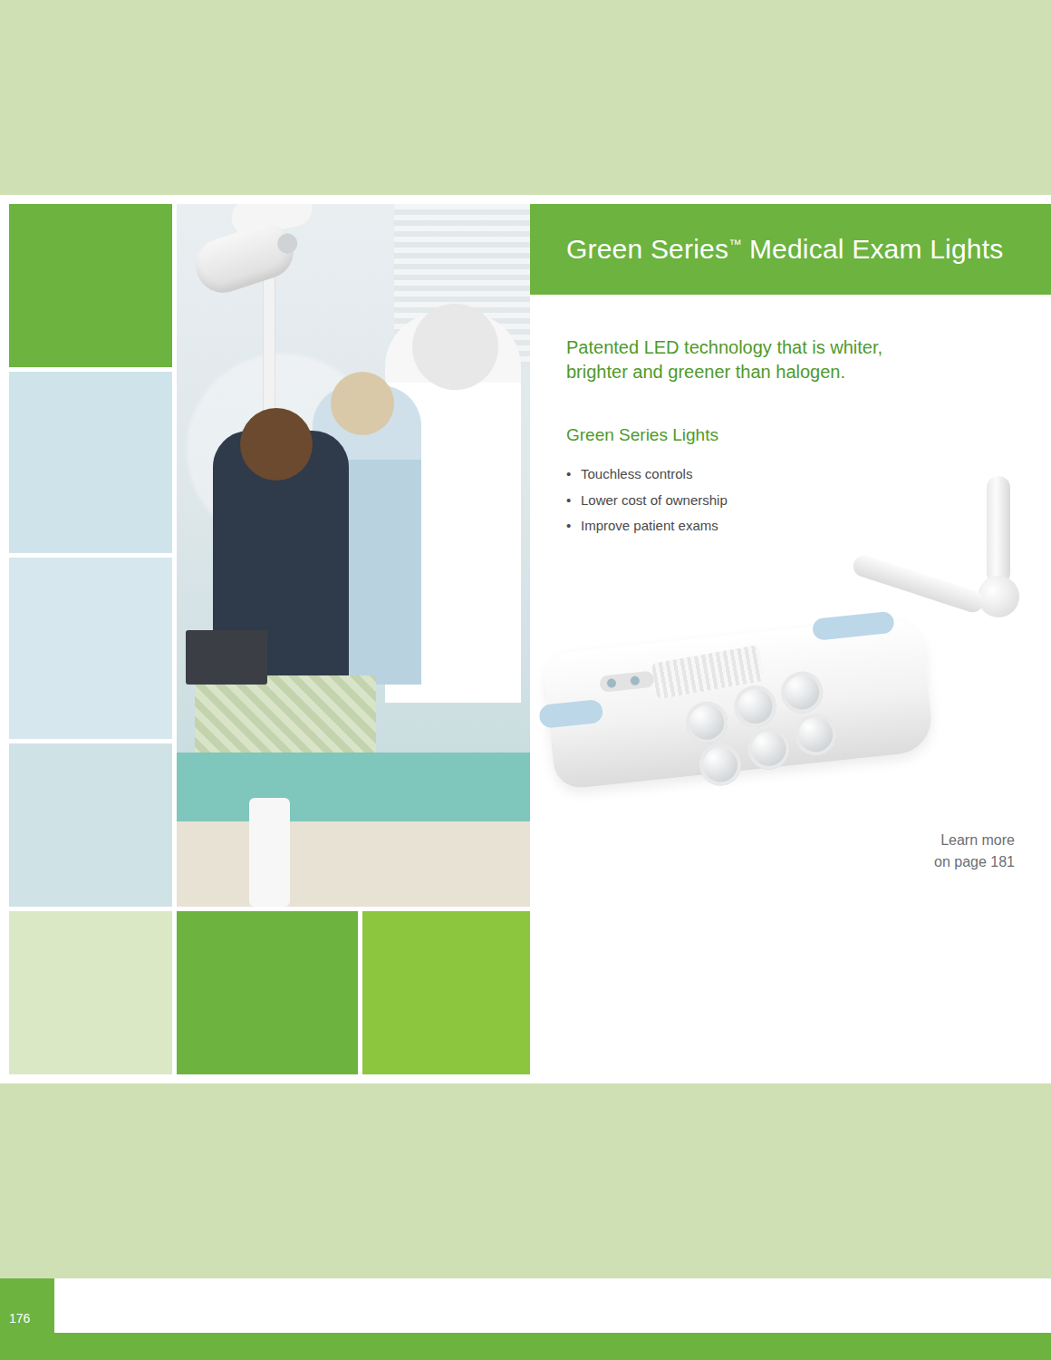Green Series™ Medical Exam Lights
Patented LED technology that is whiter,
brighter and greener than halogen.
Green Series Lights
Touchless controls
Lower cost of ownership
Improve patient exams
Learn more
on page 181
176